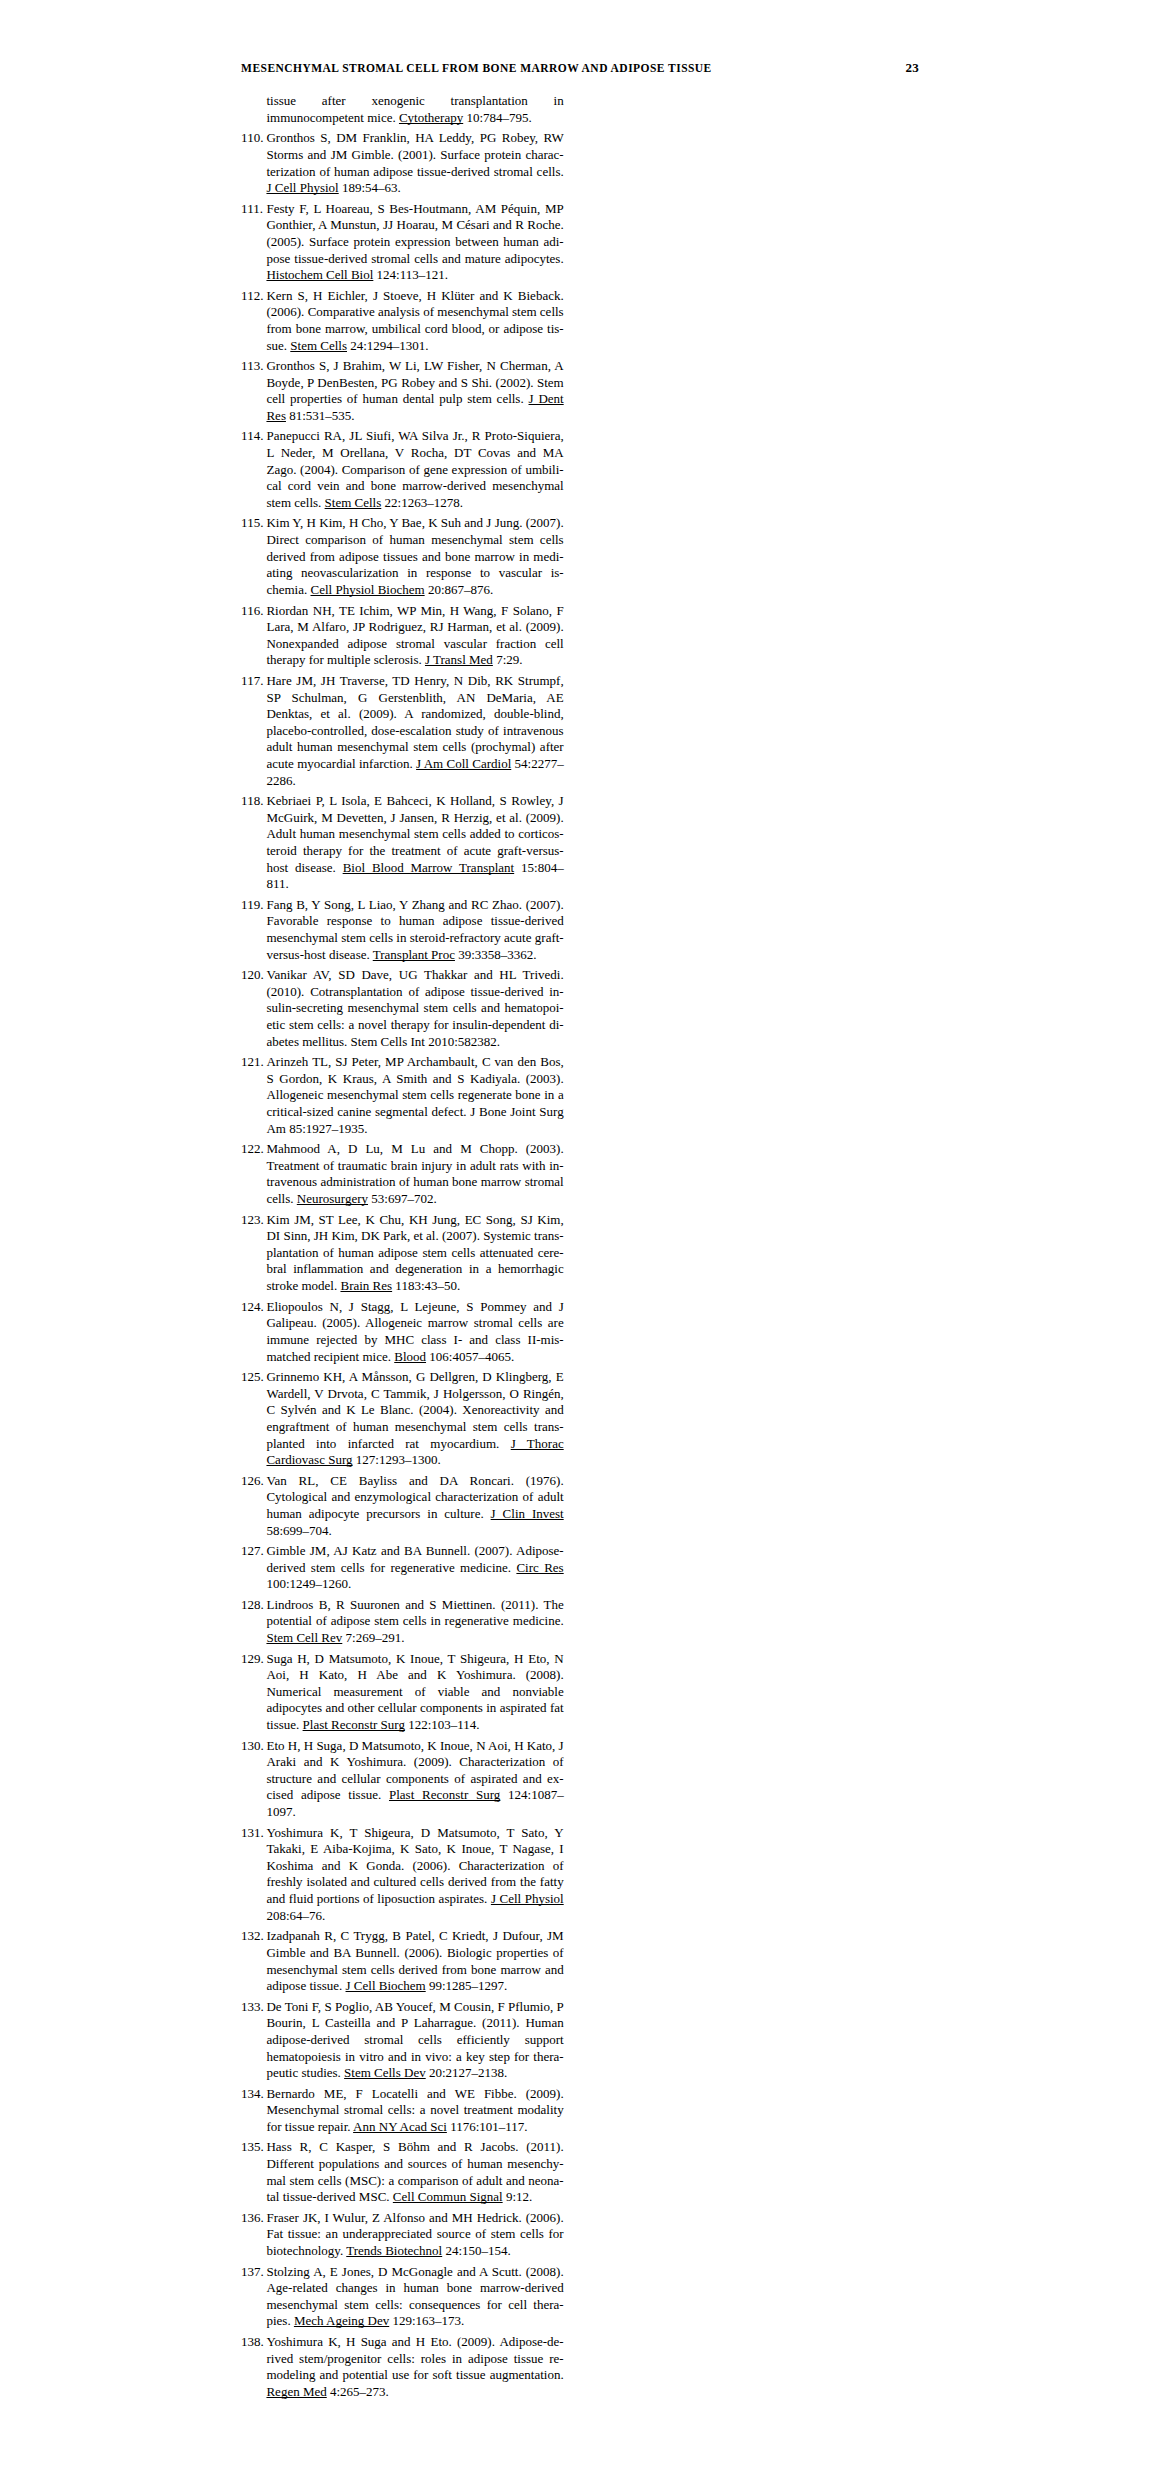Mesenchymal Stromal Cell from Bone Marrow and Adipose Tissue 23
tissue after xenogenic transplantation in immunocompetent mice. Cytotherapy 10:784–795.
110. Gronthos S, DM Franklin, HA Leddy, PG Robey, RW Storms and JM Gimble. (2001). Surface protein characterization of human adipose tissue-derived stromal cells. J Cell Physiol 189:54–63.
111. Festy F, L Hoareau, S Bes-Houtmann, AM Péquin, MP Gonthier, A Munstun, JJ Hoarau, M Césari and R Roche. (2005). Surface protein expression between human adipose tissue-derived stromal cells and mature adipocytes. Histochem Cell Biol 124:113–121.
112. Kern S, H Eichler, J Stoeve, H Klüter and K Bieback. (2006). Comparative analysis of mesenchymal stem cells from bone marrow, umbilical cord blood, or adipose tissue. Stem Cells 24:1294–1301.
113. Gronthos S, J Brahim, W Li, LW Fisher, N Cherman, A Boyde, P DenBesten, PG Robey and S Shi. (2002). Stem cell properties of human dental pulp stem cells. J Dent Res 81:531–535.
114. Panepucci RA, JL Siufi, WA Silva Jr., R Proto-Siquiera, L Neder, M Orellana, V Rocha, DT Covas and MA Zago. (2004). Comparison of gene expression of umbilical cord vein and bone marrow-derived mesenchymal stem cells. Stem Cells 22:1263–1278.
115. Kim Y, H Kim, H Cho, Y Bae, K Suh and J Jung. (2007). Direct comparison of human mesenchymal stem cells derived from adipose tissues and bone marrow in mediating neovascularization in response to vascular ischemia. Cell Physiol Biochem 20:867–876.
116. Riordan NH, TE Ichim, WP Min, H Wang, F Solano, F Lara, M Alfaro, JP Rodriguez, RJ Harman, et al. (2009). Nonexpanded adipose stromal vascular fraction cell therapy for multiple sclerosis. J Transl Med 7:29.
117. Hare JM, JH Traverse, TD Henry, N Dib, RK Strumpf, SP Schulman, G Gerstenblith, AN DeMaria, AE Denktas, et al. (2009). A randomized, double-blind, placebo-controlled, dose-escalation study of intravenous adult human mesenchymal stem cells (prochymal) after acute myocardial infarction. J Am Coll Cardiol 54:2277–2286.
118. Kebriaei P, L Isola, E Bahceci, K Holland, S Rowley, J McGuirk, M Devetten, J Jansen, R Herzig, et al. (2009). Adult human mesenchymal stem cells added to corticosteroid therapy for the treatment of acute graft-versus-host disease. Biol Blood Marrow Transplant 15:804–811.
119. Fang B, Y Song, L Liao, Y Zhang and RC Zhao. (2007). Favorable response to human adipose tissue-derived mesenchymal stem cells in steroid-refractory acute graft-versus-host disease. Transplant Proc 39:3358–3362.
120. Vanikar AV, SD Dave, UG Thakkar and HL Trivedi. (2010). Cotransplantation of adipose tissue-derived insulin-secreting mesenchymal stem cells and hematopoietic stem cells: a novel therapy for insulin-dependent diabetes mellitus. Stem Cells Int 2010:582382.
121. Arinzeh TL, SJ Peter, MP Archambault, C van den Bos, S Gordon, K Kraus, A Smith and S Kadiyala. (2003). Allogeneic mesenchymal stem cells regenerate bone in a critical-sized canine segmental defect. J Bone Joint Surg Am 85:1927–1935.
122. Mahmood A, D Lu, M Lu and M Chopp. (2003). Treatment of traumatic brain injury in adult rats with intravenous administration of human bone marrow stromal cells. Neurosurgery 53:697–702.
123. Kim JM, ST Lee, K Chu, KH Jung, EC Song, SJ Kim, DI Sinn, JH Kim, DK Park, et al. (2007). Systemic transplantation of human adipose stem cells attenuated cerebral inflammation and degeneration in a hemorrhagic stroke model. Brain Res 1183:43–50.
124. Eliopoulos N, J Stagg, L Lejeune, S Pommey and J Galipeau. (2005). Allogeneic marrow stromal cells are immune rejected by MHC class I- and class II-mismatched recipient mice. Blood 106:4057–4065.
125. Grinnemo KH, A Månsson, G Dellgren, D Klingberg, E Wardell, V Drvota, C Tammik, J Holgersson, O Ringén, C Sylvén and K Le Blanc. (2004). Xenoreactivity and engraftment of human mesenchymal stem cells transplanted into infarcted rat myocardium. J Thorac Cardiovasc Surg 127:1293–1300.
126. Van RL, CE Bayliss and DA Roncari. (1976). Cytological and enzymological characterization of adult human adipocyte precursors in culture. J Clin Invest 58:699–704.
127. Gimble JM, AJ Katz and BA Bunnell. (2007). Adipose-derived stem cells for regenerative medicine. Circ Res 100:1249–1260.
128. Lindroos B, R Suuronen and S Miettinen. (2011). The potential of adipose stem cells in regenerative medicine. Stem Cell Rev 7:269–291.
129. Suga H, D Matsumoto, K Inoue, T Shigeura, H Eto, N Aoi, H Kato, H Abe and K Yoshimura. (2008). Numerical measurement of viable and nonviable adipocytes and other cellular components in aspirated fat tissue. Plast Reconstr Surg 122:103–114.
130. Eto H, H Suga, D Matsumoto, K Inoue, N Aoi, H Kato, J Araki and K Yoshimura. (2009). Characterization of structure and cellular components of aspirated and excised adipose tissue. Plast Reconstr Surg 124:1087–1097.
131. Yoshimura K, T Shigeura, D Matsumoto, T Sato, Y Takaki, E Aiba-Kojima, K Sato, K Inoue, T Nagase, I Koshima and K Gonda. (2006). Characterization of freshly isolated and cultured cells derived from the fatty and fluid portions of liposuction aspirates. J Cell Physiol 208:64–76.
132. Izadpanah R, C Trygg, B Patel, C Kriedt, J Dufour, JM Gimble and BA Bunnell. (2006). Biologic properties of mesenchymal stem cells derived from bone marrow and adipose tissue. J Cell Biochem 99:1285–1297.
133. De Toni F, S Poglio, AB Youcef, M Cousin, F Pflumio, P Bourin, L Casteilla and P Laharrague. (2011). Human adipose-derived stromal cells efficiently support hematopoiesis in vitro and in vivo: a key step for therapeutic studies. Stem Cells Dev 20:2127–2138.
134. Bernardo ME, F Locatelli and WE Fibbe. (2009). Mesenchymal stromal cells: a novel treatment modality for tissue repair. Ann NY Acad Sci 1176:101–117.
135. Hass R, C Kasper, S Böhm and R Jacobs. (2011). Different populations and sources of human mesenchymal stem cells (MSC): a comparison of adult and neonatal tissue-derived MSC. Cell Commun Signal 9:12.
136. Fraser JK, I Wulur, Z Alfonso and MH Hedrick. (2006). Fat tissue: an underappreciated source of stem cells for biotechnology. Trends Biotechnol 24:150–154.
137. Stolzing A, E Jones, D McGonagle and A Scutt. (2008). Age-related changes in human bone marrow-derived mesenchymal stem cells: consequences for cell therapies. Mech Ageing Dev 129:163–173.
138. Yoshimura K, H Suga and H Eto. (2009). Adipose-derived stem/progenitor cells: roles in adipose tissue remodeling and potential use for soft tissue augmentation. Regen Med 4:265–273.